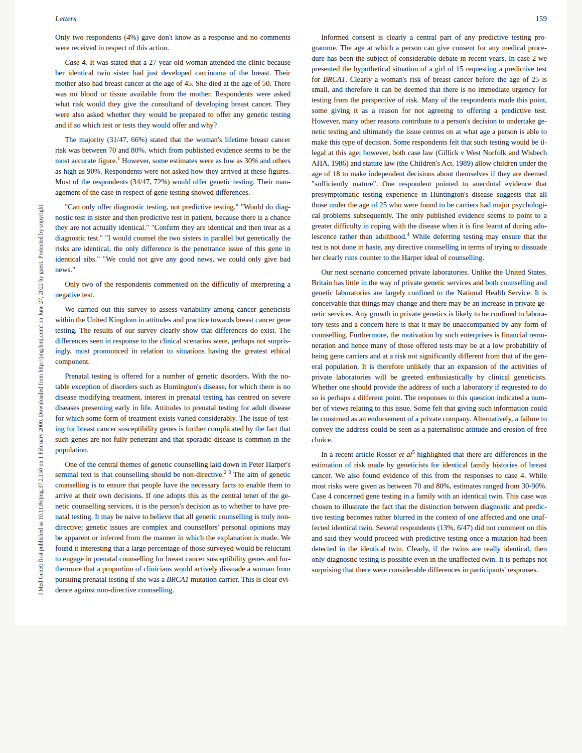J Med Genet: first published as 10.1136/jmg.37.2.150 on 1 February 2000. Downloaded from http://jmg.bmj.com/ on June 27, 2022 by guest. Protected by copyright.
Letters 159
Only two respondents (4%) gave don't know as a response and no comments were received in respect of this action.
Case 4. It was stated that a 27 year old woman attended the clinic because her identical twin sister had just developed carcinoma of the breast. Their mother also had breast cancer at the age of 45. She died at the age of 50. There was no blood or tissue available from the mother. Respondents were asked what risk would they give the consultand of developing breast cancer. They were also asked whether they would be prepared to offer any genetic testing and if so which test or tests they would offer and why?
The majority (31/47, 66%) stated that the woman's lifetime breast cancer risk was between 70 and 80%, which from published evidence seems to be the most accurate figure.1 However, some estimates were as low as 30% and others as high as 90%. Respondents were not asked how they arrived at these figures. Most of the respondents (34/47, 72%) would offer genetic testing. Their management of the case in respect of gene testing showed differences.
"Can only offer diagnostic testing, not predictive testing." "Would do diagnostic test in sister and then predictive test in patient, because there is a chance they are not actually identical." "Confirm they are identical and then treat as a diagnostic test." "I would counsel the two sisters in parallel but genetically the risks are identical, the only difference is the penetrance issue of this gene in identical sibs." "We could not give any good news, we could only give bad news."
Only two of the respondents commented on the difficulty of interpreting a negative test.
We carried out this survey to assess variability among cancer geneticists within the United Kingdom in attitudes and practice towards breast cancer gene testing. The results of our survey clearly show that differences do exist. The differences seen in response to the clinical scenarios were, perhaps not surprisingly, most pronounced in relation to situations having the greatest ethical component.
Prenatal testing is offered for a number of genetic disorders. With the notable exception of disorders such as Huntington's disease, for which there is no disease modifying treatment, interest in prenatal testing has centred on severe diseases presenting early in life. Attitudes to prenatal testing for adult disease for which some form of treatment exists varied considerably. The issue of testing for breast cancer susceptibility genes is further complicated by the fact that such genes are not fully penetrant and that sporadic disease is common in the population.
One of the central themes of genetic counselling laid down in Peter Harper's seminal text is that counselling should be non-directive.2 3 The aim of genetic counselling is to ensure that people have the necessary facts to enable them to arrive at their own decisions. If one adopts this as the central tenet of the genetic counselling services, it is the person's decision as to whether to have prenatal testing. It may be naive to believe that all genetic counselling is truly non-directive; genetic issues are complex and counsellors' personal opinions may be apparent or inferred from the manner in which the explanation is made. We found it interesting that a large percentage of those surveyed would be reluctant to engage in prenatal counselling for breast cancer susceptibility genes and furthermore that a proportion of clinicians would actively dissuade a woman from pursuing prenatal testing if she was a BRCA1 mutation carrier. This is clear evidence against non-directive counselling.
Informed consent is clearly a central part of any predictive testing programme. The age at which a person can give consent for any medical procedure has been the subject of considerable debate in recent years. In case 2 we presented the hypothetical situation of a girl of 15 requesting a predictive test for BRCA1. Clearly a woman's risk of breast cancer before the age of 25 is small, and therefore it can be deemed that there is no immediate urgency for testing from the perspective of risk. Many of the respondents made this point, some giving it as a reason for not agreeing to offering a predictive test. However, many other reasons contribute to a person's decision to undertake genetic testing and ultimately the issue centres on at what age a person is able to make this type of decision. Some respondents felt that such testing would be illegal at this age; however, both case law (Gillick v West Norfolk and Wisbech AHA, 1986) and statute law (the Children's Act, 1989) allow children under the age of 18 to make independent decisions about themselves if they are deemed "sufficiently mature". One respondent pointed to anecdotal evidence that presymptomatic testing experience in Huntington's disease suggests that all those under the age of 25 who were found to be carriers had major psychological problems subsequently. The only published evidence seems to point to a greater difficulty in coping with the disease when it is first learnt of during adolescence rather than adulthood.4 While deferring testing may ensure that the test is not done in haste, any directive counselling in terms of trying to dissuade her clearly runs counter to the Harper ideal of counselling.
Our next scenario concerned private laboratories. Unlike the United States, Britain has little in the way of private genetic services and both counselling and genetic laboratories are largely confined to the National Health Service. It is conceivable that things may change and there may be an increase in private genetic services. Any growth in private genetics is likely to be confined to laboratory tests and a concern here is that it may be unaccompanied by any form of counselling. Furthermore, the motivation by such enterprises is financial remuneration and hence many of those offered tests may be at a low probability of being gene carriers and at a risk not significantly different from that of the general population. It is therefore unlikely that an expansion of the activities of private laboratories will be greeted enthusiastically by clinical geneticists. Whether one should provide the address of such a laboratory if requested to do so is perhaps a different point. The responses to this question indicated a number of views relating to this issue. Some felt that giving such information could be construed as an endorsement of a private company. Alternatively, a failure to convey the address could be seen as a paternalistic attitude and erosion of free choice.
In a recent article Rosser et al5 highlighted that there are differences in the estimation of risk made by geneticists for identical family histories of breast cancer. We also found evidence of this from the responses to case 4. While most risks were given as between 70 and 80%, estimates ranged from 30-90%. Case 4 concerned gene testing in a family with an identical twin. This case was chosen to illustrate the fact that the distinction between diagnostic and predictive testing becomes rather blurred in the context of one affected and one unaffected identical twin. Several respondents (13%, 6/47) did not comment on this and said they would proceed with predictive testing once a mutation had been detected in the identical twin. Clearly, if the twins are really identical, then only diagnostic testing is possible even in the unaffected twin. It is perhaps not surprising that there were considerable differences in participants' responses.